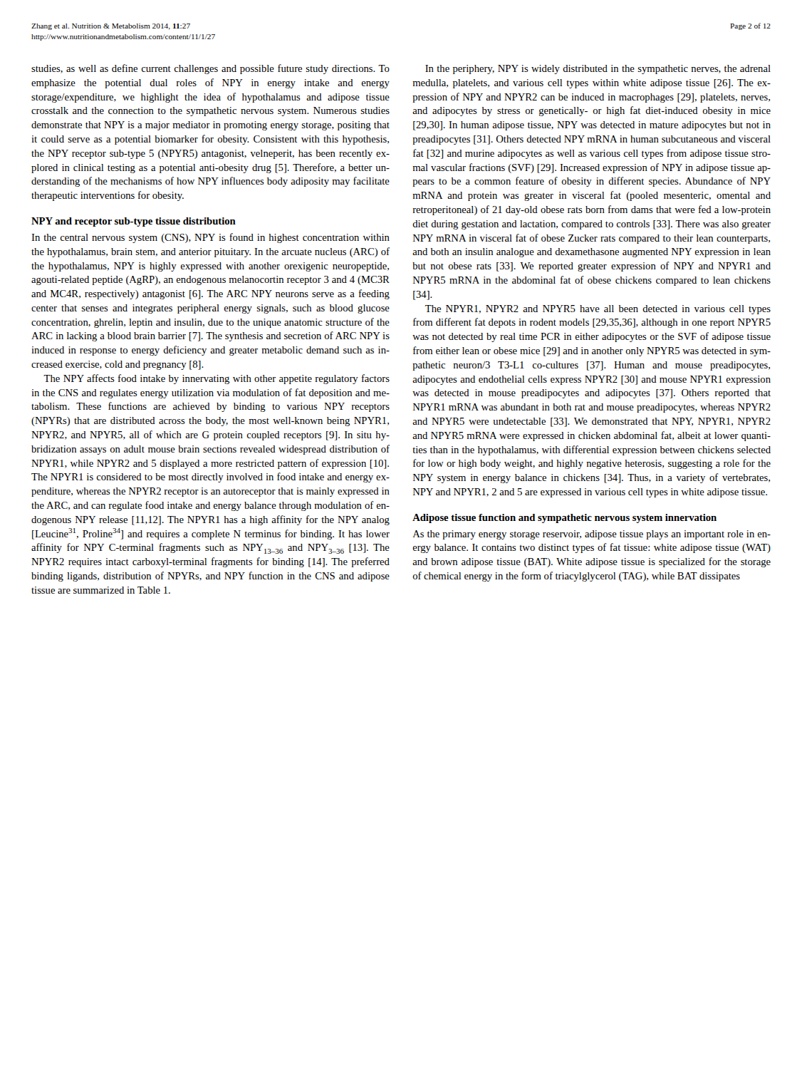Zhang et al. Nutrition & Metabolism 2014, 11:27
http://www.nutritionandmetabolism.com/content/11/1/27
Page 2 of 12
studies, as well as define current challenges and possible future study directions. To emphasize the potential dual roles of NPY in energy intake and energy storage/expenditure, we highlight the idea of hypothalamus and adipose tissue crosstalk and the connection to the sympathetic nervous system. Numerous studies demonstrate that NPY is a major mediator in promoting energy storage, positing that it could serve as a potential biomarker for obesity. Consistent with this hypothesis, the NPY receptor sub-type 5 (NPYR5) antagonist, velneperit, has been recently explored in clinical testing as a potential anti-obesity drug [5]. Therefore, a better understanding of the mechanisms of how NPY influences body adiposity may facilitate therapeutic interventions for obesity.
NPY and receptor sub-type tissue distribution
In the central nervous system (CNS), NPY is found in highest concentration within the hypothalamus, brain stem, and anterior pituitary. In the arcuate nucleus (ARC) of the hypothalamus, NPY is highly expressed with another orexigenic neuropeptide, agouti-related peptide (AgRP), an endogenous melanocortin receptor 3 and 4 (MC3R and MC4R, respectively) antagonist [6]. The ARC NPY neurons serve as a feeding center that senses and integrates peripheral energy signals, such as blood glucose concentration, ghrelin, leptin and insulin, due to the unique anatomic structure of the ARC in lacking a blood brain barrier [7]. The synthesis and secretion of ARC NPY is induced in response to energy deficiency and greater metabolic demand such as increased exercise, cold and pregnancy [8].
The NPY affects food intake by innervating with other appetite regulatory factors in the CNS and regulates energy utilization via modulation of fat deposition and metabolism. These functions are achieved by binding to various NPY receptors (NPYRs) that are distributed across the body, the most well-known being NPYR1, NPYR2, and NPYR5, all of which are G protein coupled receptors [9]. In situ hybridization assays on adult mouse brain sections revealed widespread distribution of NPYR1, while NPYR2 and 5 displayed a more restricted pattern of expression [10]. The NPYR1 is considered to be most directly involved in food intake and energy expenditure, whereas the NPYR2 receptor is an autoreceptor that is mainly expressed in the ARC, and can regulate food intake and energy balance through modulation of endogenous NPY release [11,12]. The NPYR1 has a high affinity for the NPY analog [Leucine31, Proline34] and requires a complete N terminus for binding. It has lower affinity for NPY C-terminal fragments such as NPY13–36 and NPY3–36 [13]. The NPYR2 requires intact carboxyl-terminal fragments for binding [14]. The preferred binding ligands, distribution of NPYRs, and NPY function in the CNS and adipose tissue are summarized in Table 1.
In the periphery, NPY is widely distributed in the sympathetic nerves, the adrenal medulla, platelets, and various cell types within white adipose tissue [26]. The expression of NPY and NPYR2 can be induced in macrophages [29], platelets, nerves, and adipocytes by stress or genetically- or high fat diet-induced obesity in mice [29,30]. In human adipose tissue, NPY was detected in mature adipocytes but not in preadipocytes [31]. Others detected NPY mRNA in human subcutaneous and visceral fat [32] and murine adipocytes as well as various cell types from adipose tissue stromal vascular fractions (SVF) [29]. Increased expression of NPY in adipose tissue appears to be a common feature of obesity in different species. Abundance of NPY mRNA and protein was greater in visceral fat (pooled mesenteric, omental and retroperitoneal) of 21 day-old obese rats born from dams that were fed a low-protein diet during gestation and lactation, compared to controls [33]. There was also greater NPY mRNA in visceral fat of obese Zucker rats compared to their lean counterparts, and both an insulin analogue and dexamethasone augmented NPY expression in lean but not obese rats [33]. We reported greater expression of NPY and NPYR1 and NPYR5 mRNA in the abdominal fat of obese chickens compared to lean chickens [34].
The NPYR1, NPYR2 and NPYR5 have all been detected in various cell types from different fat depots in rodent models [29,35,36], although in one report NPYR5 was not detected by real time PCR in either adipocytes or the SVF of adipose tissue from either lean or obese mice [29] and in another only NPYR5 was detected in sympathetic neuron/3 T3-L1 co-cultures [37]. Human and mouse preadipocytes, adipocytes and endothelial cells express NPYR2 [30] and mouse NPYR1 expression was detected in mouse preadipocytes and adipocytes [37]. Others reported that NPYR1 mRNA was abundant in both rat and mouse preadipocytes, whereas NPYR2 and NPYR5 were undetectable [33]. We demonstrated that NPY, NPYR1, NPYR2 and NPYR5 mRNA were expressed in chicken abdominal fat, albeit at lower quantities than in the hypothalamus, with differential expression between chickens selected for low or high body weight, and highly negative heterosis, suggesting a role for the NPY system in energy balance in chickens [34]. Thus, in a variety of vertebrates, NPY and NPYR1, 2 and 5 are expressed in various cell types in white adipose tissue.
Adipose tissue function and sympathetic nervous system innervation
As the primary energy storage reservoir, adipose tissue plays an important role in energy balance. It contains two distinct types of fat tissue: white adipose tissue (WAT) and brown adipose tissue (BAT). White adipose tissue is specialized for the storage of chemical energy in the form of triacylglycerol (TAG), while BAT dissipates